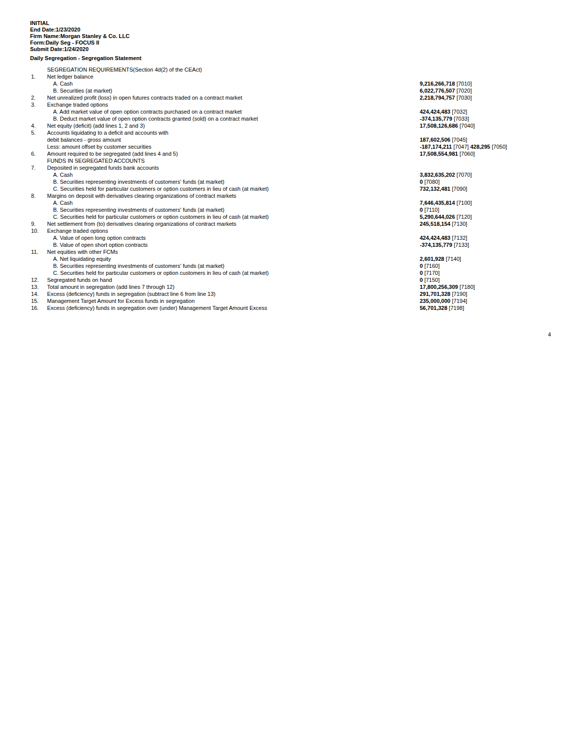INITIAL
End Date:1/23/2020
Firm Name:Morgan Stanley & Co. LLC
Form:Daily Seg - FOCUS II
Submit Date:1/24/2020
Daily Segregation - Segregation Statement
| | SEGREGATION REQUIREMENTS(Section 4d(2) of the CEAct) | |
| 1. | Net ledger balance | |
| | A. Cash | 9,216,266,718 [7010] |
| | B. Securities (at market) | 6,022,776,507 [7020] |
| 2. | Net unrealized profit (loss) in open futures contracts traded on a contract market | 2,218,794,757 [7030] |
| 3. | Exchange traded options | |
| | A. Add market value of open option contracts purchased on a contract market | 424,424,483 [7032] |
| | B. Deduct market value of open option contracts granted (sold) on a contract market | -374,135,779 [7033] |
| 4. | Net equity (deficit) (add lines 1, 2 and 3) | 17,508,126,686 [7040] |
| 5. | Accounts liquidating to a deficit and accounts with | |
| | debit balances - gross amount | 187,602,506 [7045] |
| | Less: amount offset by customer securities | -187,174,211 [7047] 428,295 [7050] |
| 6. | Amount required to be segregated (add lines 4 and 5) | 17,508,554,981 [7060] |
| | FUNDS IN SEGREGATED ACCOUNTS | |
| 7. | Deposited in segregated funds bank accounts | |
| | A. Cash | 3,832,635,202 [7070] |
| | B. Securities representing investments of customers' funds (at market) | 0 [7080] |
| | C. Securities held for particular customers or option customers in lieu of cash (at market) | 732,132,481 [7090] |
| 8. | Margins on deposit with derivatives clearing organizations of contract markets | |
| | A. Cash | 7,646,435,814 [7100] |
| | B. Securities representing investments of customers' funds (at market) | 0 [7110] |
| | C. Securities held for particular customers or option customers in lieu of cash (at market) | 5,290,644,026 [7120] |
| 9. | Net settlement from (to) derivatives clearing organizations of contract markets | 245,518,154 [7130] |
| 10. | Exchange traded options | |
| | A. Value of open long option contracts | 424,424,483 [7132] |
| | B. Value of open short option contracts | -374,135,779 [7133] |
| 11. | Net equities with other FCMs | |
| | A. Net liquidating equity | 2,601,928 [7140] |
| | B. Securities representing investments of customers' funds (at market) | 0 [7160] |
| | C. Securities held for particular customers or option customers in lieu of cash (at market) | 0 [7170] |
| 12. | Segregated funds on hand | 0 [7150] |
| 13. | Total amount in segregation (add lines 7 through 12) | 17,800,256,309 [7180] |
| 14. | Excess (deficiency) funds in segregation (subtract line 6 from line 13) | 291,701,328 [7190] |
| 15. | Management Target Amount for Excess funds in segregation | 235,000,000 [7194] |
| 16. | Excess (deficiency) funds in segregation over (under) Management Target Amount Excess | 56,701,328 [7198] |
4